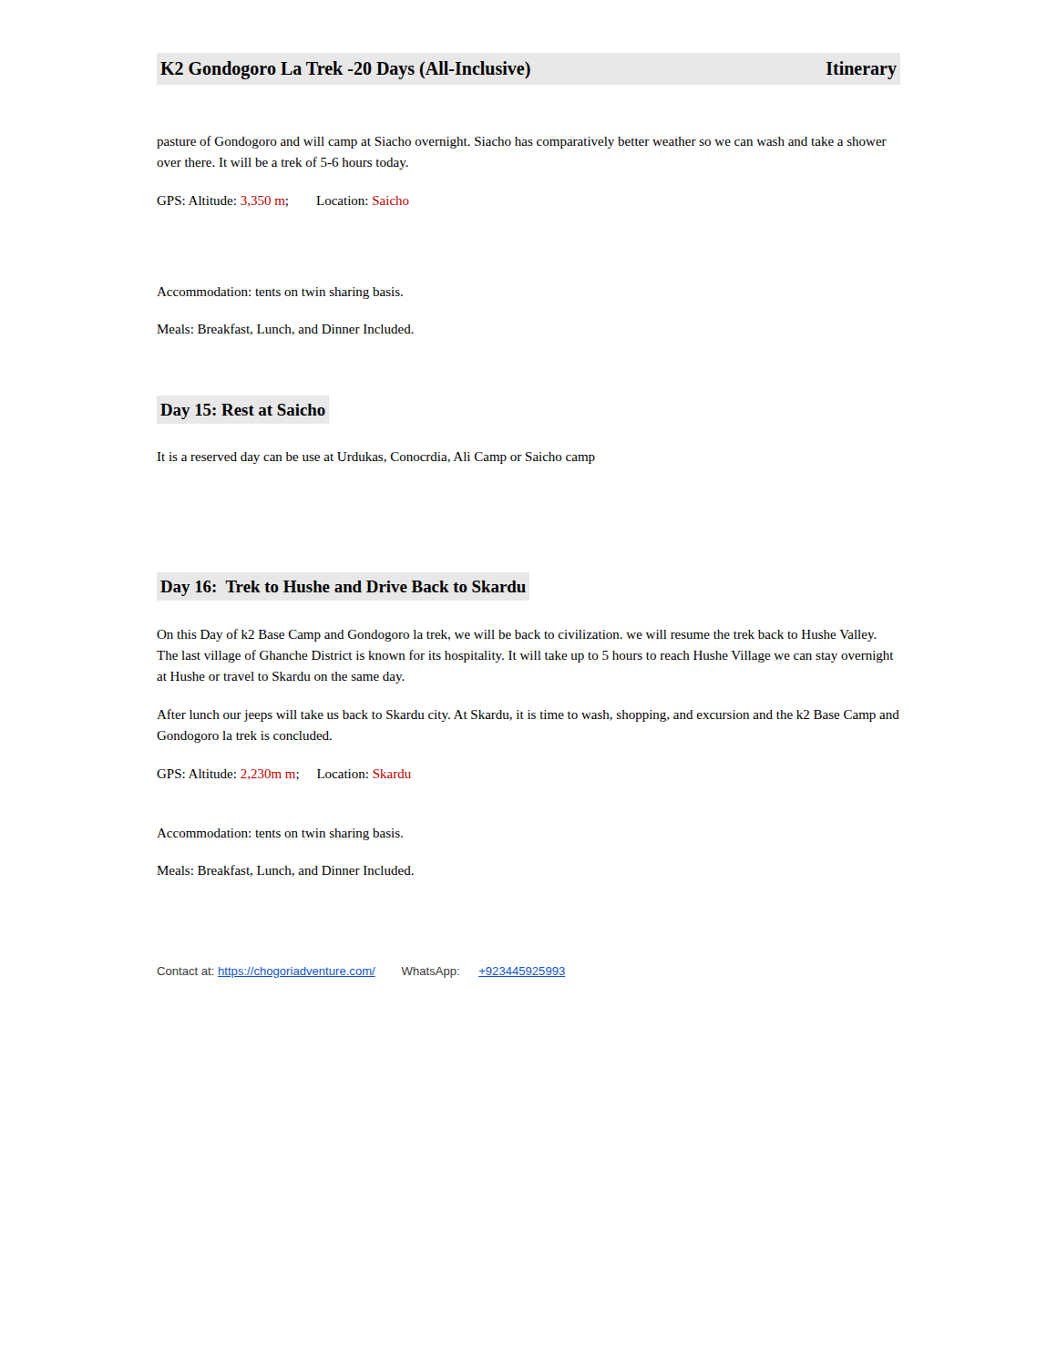K2 Gondogoro La Trek -20 Days (All-Inclusive) Itinerary
pasture of Gondogoro and will camp at Siacho overnight. Siacho has comparatively better weather so we can wash and take a shower over there. It will be a trek of 5-6 hours today.
GPS: Altitude: 3,350 m; Location: Saicho
Accommodation: tents on twin sharing basis.
Meals: Breakfast, Lunch, and Dinner Included.
Day 15: Rest at Saicho
It is a reserved day can be use at Urdukas, Conocrdia, Ali Camp or Saicho camp
Day 16: Trek to Hushe and Drive Back to Skardu
On this Day of k2 Base Camp and Gondogoro la trek, we will be back to civilization. we will resume the trek back to Hushe Valley. The last village of Ghanche District is known for its hospitality. It will take up to 5 hours to reach Hushe Village we can stay overnight at Hushe or travel to Skardu on the same day.
After lunch our jeeps will take us back to Skardu city. At Skardu, it is time to wash, shopping, and excursion and the k2 Base Camp and Gondogoro la trek is concluded.
GPS: Altitude: 2,230m m; Location: Skardu
Accommodation: tents on twin sharing basis.
Meals: Breakfast, Lunch, and Dinner Included.
Contact at: https://chogoriadventure.com/ WhatsApp: +923445925993